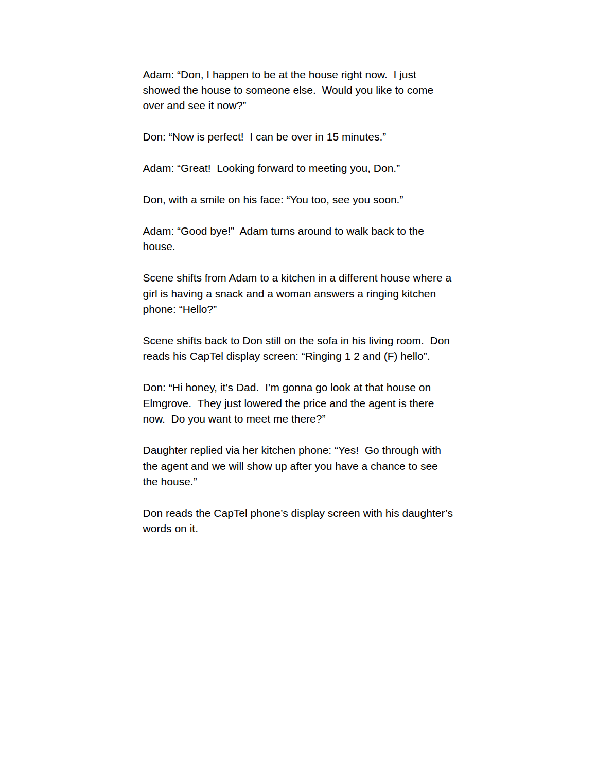Adam: “Don, I happen to be at the house right now. I just showed the house to someone else. Would you like to come over and see it now?”
Don: “Now is perfect! I can be over in 15 minutes.”
Adam: “Great! Looking forward to meeting you, Don.”
Don, with a smile on his face: “You too, see you soon.”
Adam: “Good bye!” Adam turns around to walk back to the house.
Scene shifts from Adam to a kitchen in a different house where a girl is having a snack and a woman answers a ringing kitchen phone: “Hello?”
Scene shifts back to Don still on the sofa in his living room. Don reads his CapTel display screen: “Ringing 1 2 and (F) hello”.
Don: “Hi honey, it’s Dad. I’m gonna go look at that house on Elmgrove. They just lowered the price and the agent is there now. Do you want to meet me there?”
Daughter replied via her kitchen phone: “Yes! Go through with the agent and we will show up after you have a chance to see the house.”
Don reads the CapTel phone’s display screen with his daughter’s words on it.